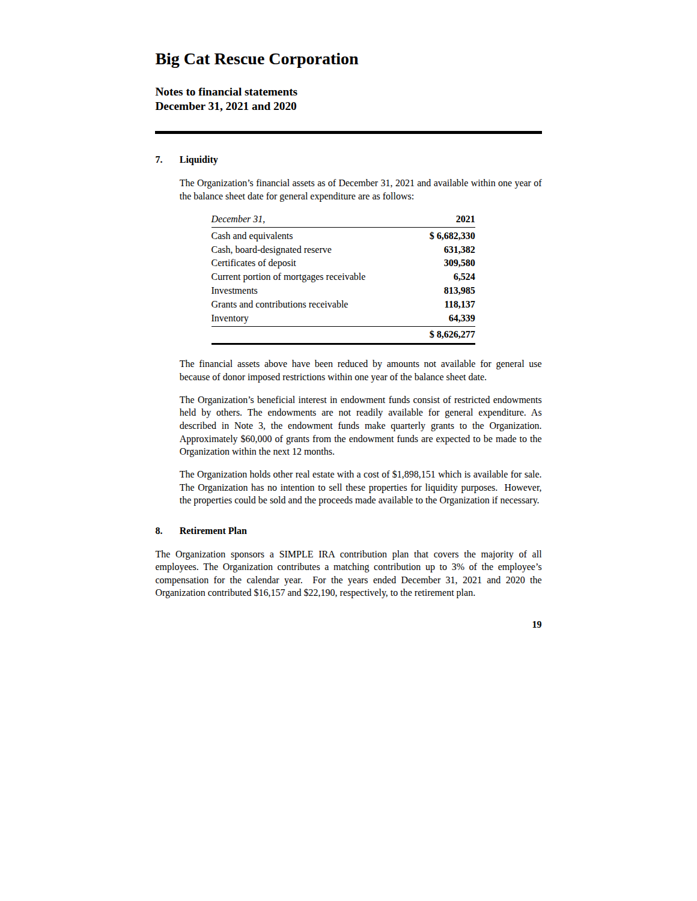Big Cat Rescue Corporation
Notes to financial statements
December 31, 2021 and 2020
7. Liquidity
The Organization’s financial assets as of December 31, 2021 and available within one year of the balance sheet date for general expenditure are as follows:
| December 31, | 2021 |
| --- | --- |
| Cash and equivalents | $ 6,682,330 |
| Cash, board-designated reserve | 631,382 |
| Certificates of deposit | 309,580 |
| Current portion of mortgages receivable | 6,524 |
| Investments | 813,985 |
| Grants and contributions receivable | 118,137 |
| Inventory | 64,339 |
| | $ 8,626,277 |
The financial assets above have been reduced by amounts not available for general use because of donor imposed restrictions within one year of the balance sheet date.
The Organization’s beneficial interest in endowment funds consist of restricted endowments held by others. The endowments are not readily available for general expenditure. As described in Note 3, the endowment funds make quarterly grants to the Organization. Approximately $60,000 of grants from the endowment funds are expected to be made to the Organization within the next 12 months.
The Organization holds other real estate with a cost of $1,898,151 which is available for sale. The Organization has no intention to sell these properties for liquidity purposes. However, the properties could be sold and the proceeds made available to the Organization if necessary.
8. Retirement Plan
The Organization sponsors a SIMPLE IRA contribution plan that covers the majority of all employees. The Organization contributes a matching contribution up to 3% of the employee’s compensation for the calendar year. For the years ended December 31, 2021 and 2020 the Organization contributed $16,157 and $22,190, respectively, to the retirement plan.
19